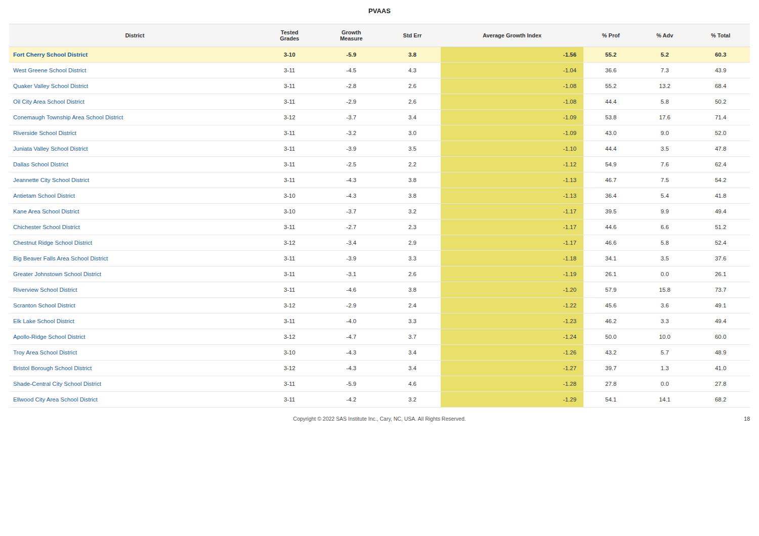PVAAS
| District | Tested Grades | Growth Measure | Std Err | Average Growth Index | % Prof | % Adv | % Total |
| --- | --- | --- | --- | --- | --- | --- | --- |
| Fort Cherry School District | 3-10 | -5.9 | 3.8 | -1.56 | 55.2 | 5.2 | 60.3 |
| West Greene School District | 3-11 | -4.5 | 4.3 | -1.04 | 36.6 | 7.3 | 43.9 |
| Quaker Valley School District | 3-11 | -2.8 | 2.6 | -1.08 | 55.2 | 13.2 | 68.4 |
| Oil City Area School District | 3-11 | -2.9 | 2.6 | -1.08 | 44.4 | 5.8 | 50.2 |
| Conemaugh Township Area School District | 3-12 | -3.7 | 3.4 | -1.09 | 53.8 | 17.6 | 71.4 |
| Riverside School District | 3-11 | -3.2 | 3.0 | -1.09 | 43.0 | 9.0 | 52.0 |
| Juniata Valley School District | 3-11 | -3.9 | 3.5 | -1.10 | 44.4 | 3.5 | 47.8 |
| Dallas School District | 3-11 | -2.5 | 2.2 | -1.12 | 54.9 | 7.6 | 62.4 |
| Jeannette City School District | 3-11 | -4.3 | 3.8 | -1.13 | 46.7 | 7.5 | 54.2 |
| Antietam School District | 3-10 | -4.3 | 3.8 | -1.13 | 36.4 | 5.4 | 41.8 |
| Kane Area School District | 3-10 | -3.7 | 3.2 | -1.17 | 39.5 | 9.9 | 49.4 |
| Chichester School District | 3-11 | -2.7 | 2.3 | -1.17 | 44.6 | 6.6 | 51.2 |
| Chestnut Ridge School District | 3-12 | -3.4 | 2.9 | -1.17 | 46.6 | 5.8 | 52.4 |
| Big Beaver Falls Area School District | 3-11 | -3.9 | 3.3 | -1.18 | 34.1 | 3.5 | 37.6 |
| Greater Johnstown School District | 3-11 | -3.1 | 2.6 | -1.19 | 26.1 | 0.0 | 26.1 |
| Riverview School District | 3-11 | -4.6 | 3.8 | -1.20 | 57.9 | 15.8 | 73.7 |
| Scranton School District | 3-12 | -2.9 | 2.4 | -1.22 | 45.6 | 3.6 | 49.1 |
| Elk Lake School District | 3-11 | -4.0 | 3.3 | -1.23 | 46.2 | 3.3 | 49.4 |
| Apollo-Ridge School District | 3-12 | -4.7 | 3.7 | -1.24 | 50.0 | 10.0 | 60.0 |
| Troy Area School District | 3-10 | -4.3 | 3.4 | -1.26 | 43.2 | 5.7 | 48.9 |
| Bristol Borough School District | 3-12 | -4.3 | 3.4 | -1.27 | 39.7 | 1.3 | 41.0 |
| Shade-Central City School District | 3-11 | -5.9 | 4.6 | -1.28 | 27.8 | 0.0 | 27.8 |
| Ellwood City Area School District | 3-11 | -4.2 | 3.2 | -1.29 | 54.1 | 14.1 | 68.2 |
Copyright © 2022 SAS Institute Inc., Cary, NC, USA. All Rights Reserved. 18